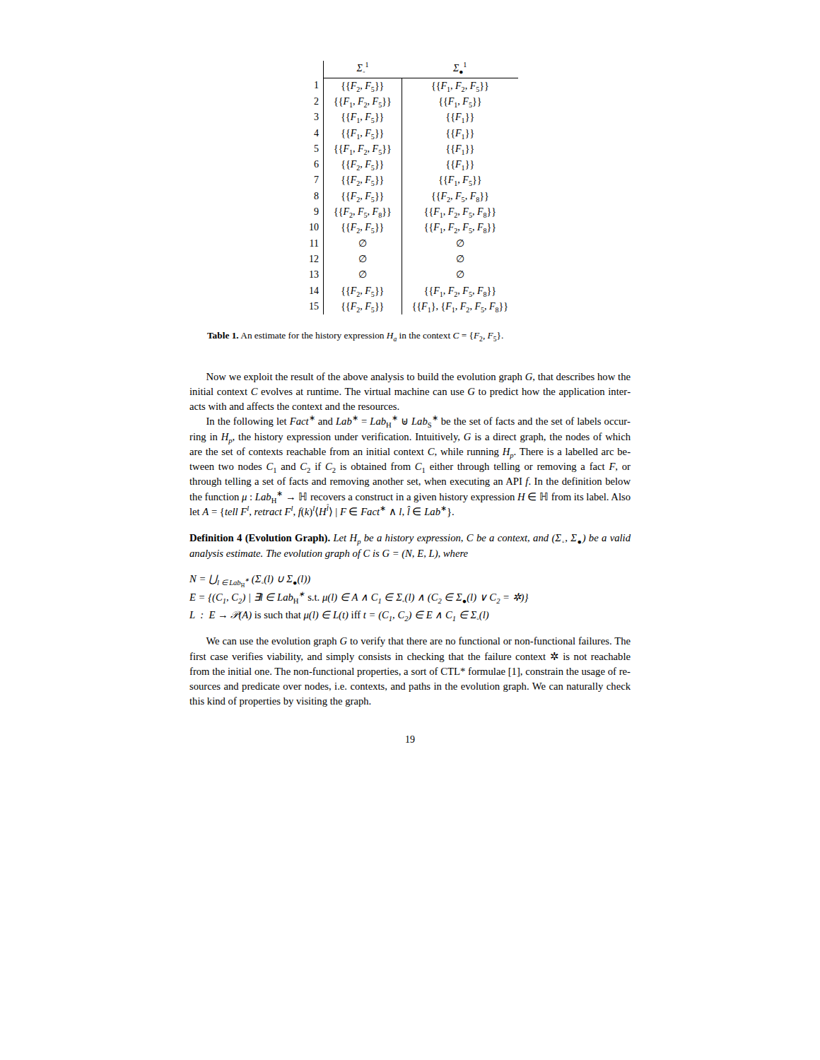| | Σ ◦ 1 | Σ ● 1 |
| --- | --- | --- |
| 1 | {{ F 2 , F 5 }} | {{ F 1 , F 2 , F 5 }} |
| 2 | {{ F 1 , F 2 , F 5 }} | {{ F 1 , F 5 }} |
| 3 | {{ F 1 , F 5 }} | {{ F 1 }} |
| 4 | {{ F 1 , F 5 }} | {{ F 1 }} |
| 5 | {{ F 1 , F 2 , F 5 }} | {{ F 1 }} |
| 6 | {{ F 2 , F 5 }} | {{ F 1 }} |
| 7 | {{ F 2 , F 5 }} | {{ F 1 , F 5 }} |
| 8 | {{ F 2 , F 5 }} | {{ F 2 , F 5 , F 8 }} |
| 9 | {{ F 2 , F 5 , F 8 }} | {{ F 1 , F 2 , F 5 , F 8 }} |
| 10 | {{ F 2 , F 5 }} | {{ F 1 , F 2 , F 5 , F 8 }} |
| 11 | ∅ | ∅ |
| 12 | ∅ | ∅ |
| 13 | ∅ | ∅ |
| 14 | {{ F 2 , F 5 }} | {{ F 1 , F 2 , F 5 , F 8 }} |
| 15 | {{ F 2 , F 5 }} | {{ F 1 }, { F 1 , F 2 , F 5 , F 8 }} |
Table 1. An estimate for the history expression Ha in the context C = {F2, F5}.
Now we exploit the result of the above analysis to build the evolution graph G, that describes how the initial context C evolves at runtime. The virtual machine can use G to predict how the application interacts with and affects the context and the resources.
In the following let Fact∗ and Lab∗ = LabH∗ ⊎ LabS∗ be the set of facts and the set of labels occurring in Hp, the history expression under verification. Intuitively, G is a direct graph, the nodes of which are the set of contexts reachable from an initial context C, while running Hp. There is a labelled arc between two nodes C1 and C2 if C2 is obtained from C1 either through telling or removing a fact F, or through telling a set of facts and removing another set, when executing an API f. In the definition below the function μ : LabH∗ → ℍ recovers a construct in a given history expression H ∈ ℍ from its label. Also let A = {tell Fl, retract Fl, f(k)l⟨Hl̂⟩ | F ∈ Fact∗ ∧ l, l̂ ∈ Lab∗}.
Definition 4 (Evolution Graph). Let Hp be a history expression, C be a context, and (Σ◦, Σ●) be a valid analysis estimate. The evolution graph of C is G = (N, E, L), where
N = ⋃l ∈ LabH∗ (Σ◦(l) ∪ Σ●(l))
E = {(C1, C2) | ∃l ∈ LabH∗ s.t. μ(l) ∈ A ∧ C1 ∈ Σ◦(l) ∧ (C2 ∈ Σ●(l) ∨ C2 = ✲)}
L : E → 𝒫(A) is such that μ(l) ∈ L(t) iff t = (C1, C2) ∈ E ∧ C1 ∈ Σ◦(l)
We can use the evolution graph G to verify that there are no functional or non-functional failures. The first case verifies viability, and simply consists in checking that the failure context ✲ is not reachable from the initial one. The non-functional properties, a sort of CTL* formulae [1], constrain the usage of resources and predicate over nodes, i.e. contexts, and paths in the evolution graph. We can naturally check this kind of properties by visiting the graph.
19